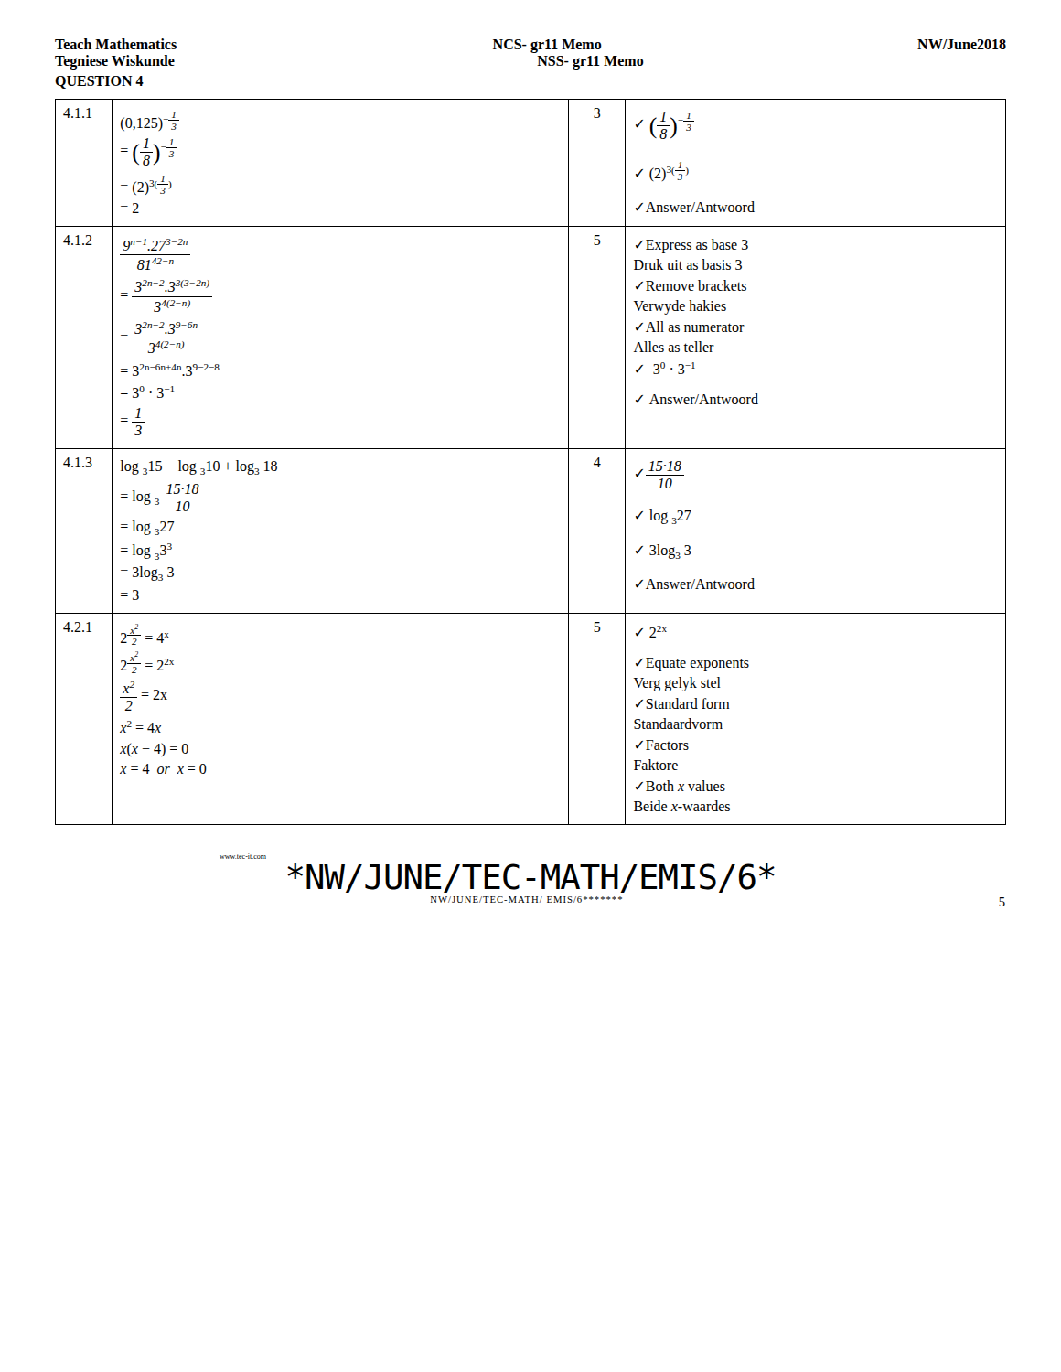Teach Mathematics
NCS- gr11 Memo
NW/June2018
Tegniese Wiskunde
NSS- gr11 Memo
QUESTION 4
| 4.1.1 | (0,125) − 1 3 = ( 1 8 ) − 1 3 = (2) 3 ( 1 3 ) = 2 | 3 | ✓ ( 1 8 ) − 1 3 ✓ (2) 3 ( 1 3 ) ✓ Answer/Antwoord |
| 4.1.2 | 9 n−1 .27 3−2n 81 42−n = 3 2n−2 .3 3(3−2n) 3 4(2−n) = 3 2n−2 .3 9−6n 3 4(2−n) = 3 2n−6n+4n .3 9−2−8 = 3 0 · 3 −1 = 1 3 | 5 | ✓ Express as base 3 Druk uit as basis 3 ✓ Remove brackets Verwyde hakies ✓ All as numerator Alles as teller ✓ 3 0 · 3 −1 ✓ Answer/Antwoord |
| 4.1.3 | log 3 15 − log 3 10 + log 3 18 = log 3 15·18 10 = log 3 27 = log 3 3 3 = 3log 3 3 = 3 | 4 | ✓ 15·18 10 ✓ log 3 27 ✓ 3log 3 3 ✓ Answer/Antwoord |
| 4.2.1 | 2 x 2 2 = 4 x 2 x 2 2 = 2 2x x 2 2 = 2x x 2 = 4 x x ( x − 4) = 0 x = 4 or x = 0 | 5 | ✓ 2 2x ✓ Equate exponents Verg gelyk stel ✓ Standard form Standaardvorm ✓ Factors Faktore ✓ Both x values Beide x -waardes |
www.tec-it.com
*NW/JUNE/TEC-MATH/EMIS/6*
NW/JUNE/TEC-MATH/ EMIS/6*******5